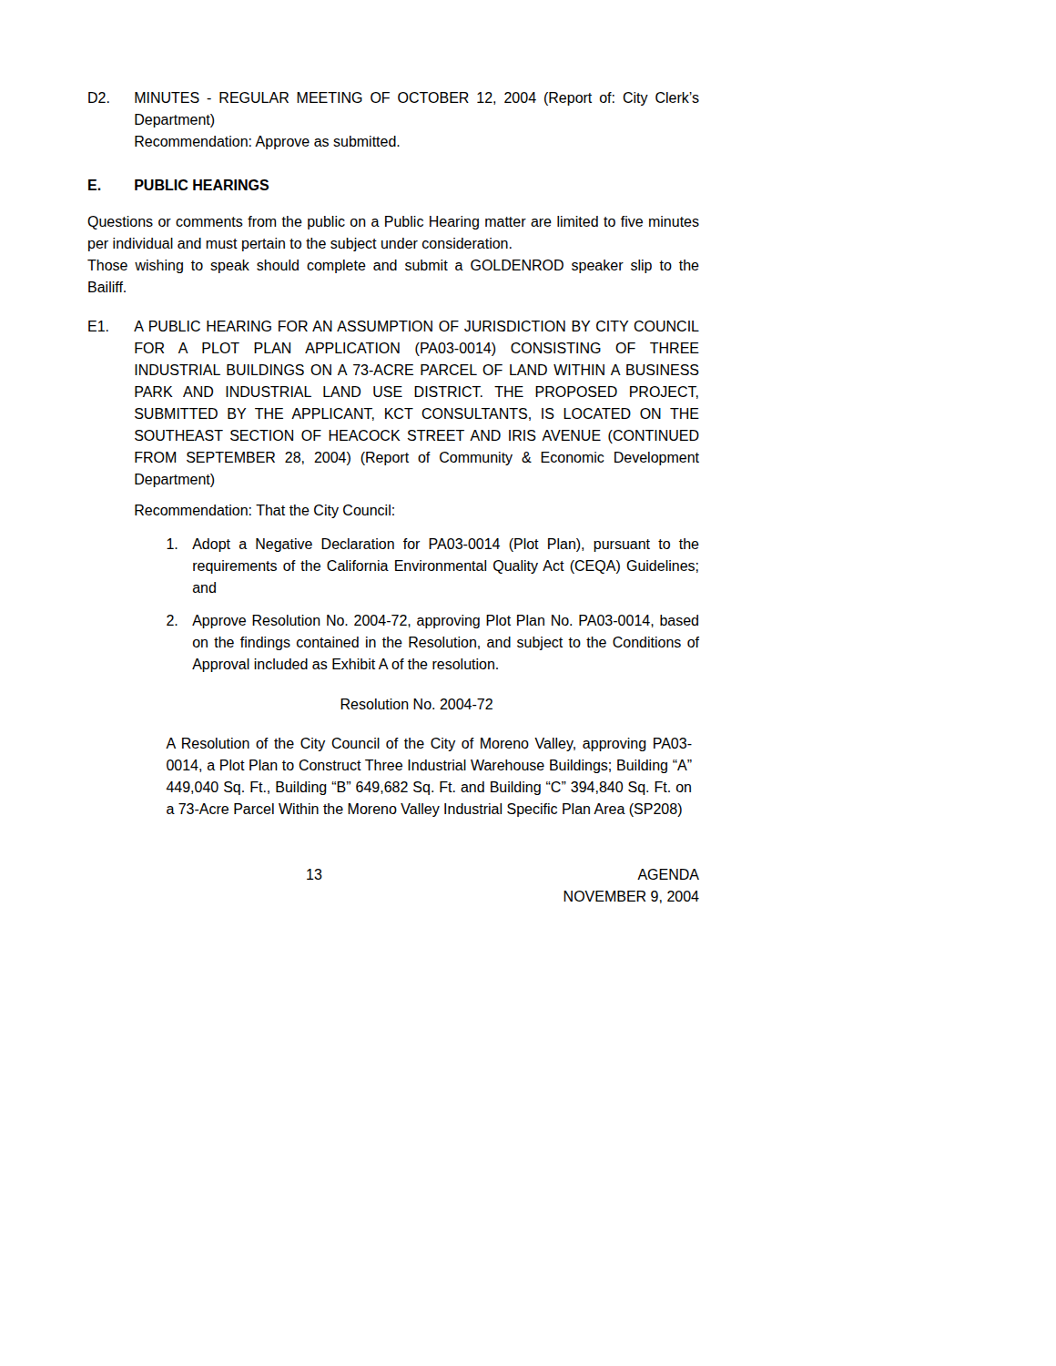D2.
MINUTES - REGULAR MEETING OF OCTOBER 12, 2004 (Report of: City Clerk’s Department)
Recommendation: Approve as submitted.
E.
PUBLIC HEARINGS
Questions or comments from the public on a Public Hearing matter are limited to five minutes per individual and must pertain to the subject under consideration.
Those wishing to speak should complete and submit a GOLDENROD speaker slip to the Bailiff.
E1.
A PUBLIC HEARING FOR AN ASSUMPTION OF JURISDICTION BY CITY COUNCIL FOR A PLOT PLAN APPLICATION (PA03-0014) CONSISTING OF THREE INDUSTRIAL BUILDINGS ON A 73-ACRE PARCEL OF LAND WITHIN A BUSINESS PARK AND INDUSTRIAL LAND USE DISTRICT. THE PROPOSED PROJECT, SUBMITTED BY THE APPLICANT, KCT CONSULTANTS, IS LOCATED ON THE SOUTHEAST SECTION OF HEACOCK STREET AND IRIS AVENUE (CONTINUED FROM SEPTEMBER 28, 2004) (Report of Community & Economic Development Department)
Recommendation: That the City Council:
1.
Adopt a Negative Declaration for PA03-0014 (Plot Plan), pursuant to the requirements of the California Environmental Quality Act (CEQA) Guidelines; and
2.
Approve Resolution No. 2004-72, approving Plot Plan No. PA03-0014, based on the findings contained in the Resolution, and subject to the Conditions of Approval included as Exhibit A of the resolution.
Resolution No. 2004-72
A Resolution of the City Council of the City of Moreno Valley, approving PA03-0014, a Plot Plan to Construct Three Industrial Warehouse Buildings; Building “A” 449,040 Sq. Ft., Building “B” 649,682 Sq. Ft. and Building “C” 394,840 Sq. Ft. on a 73-Acre Parcel Within the Moreno Valley Industrial Specific Plan Area (SP208)
13
AGENDA
NOVEMBER 9, 2004